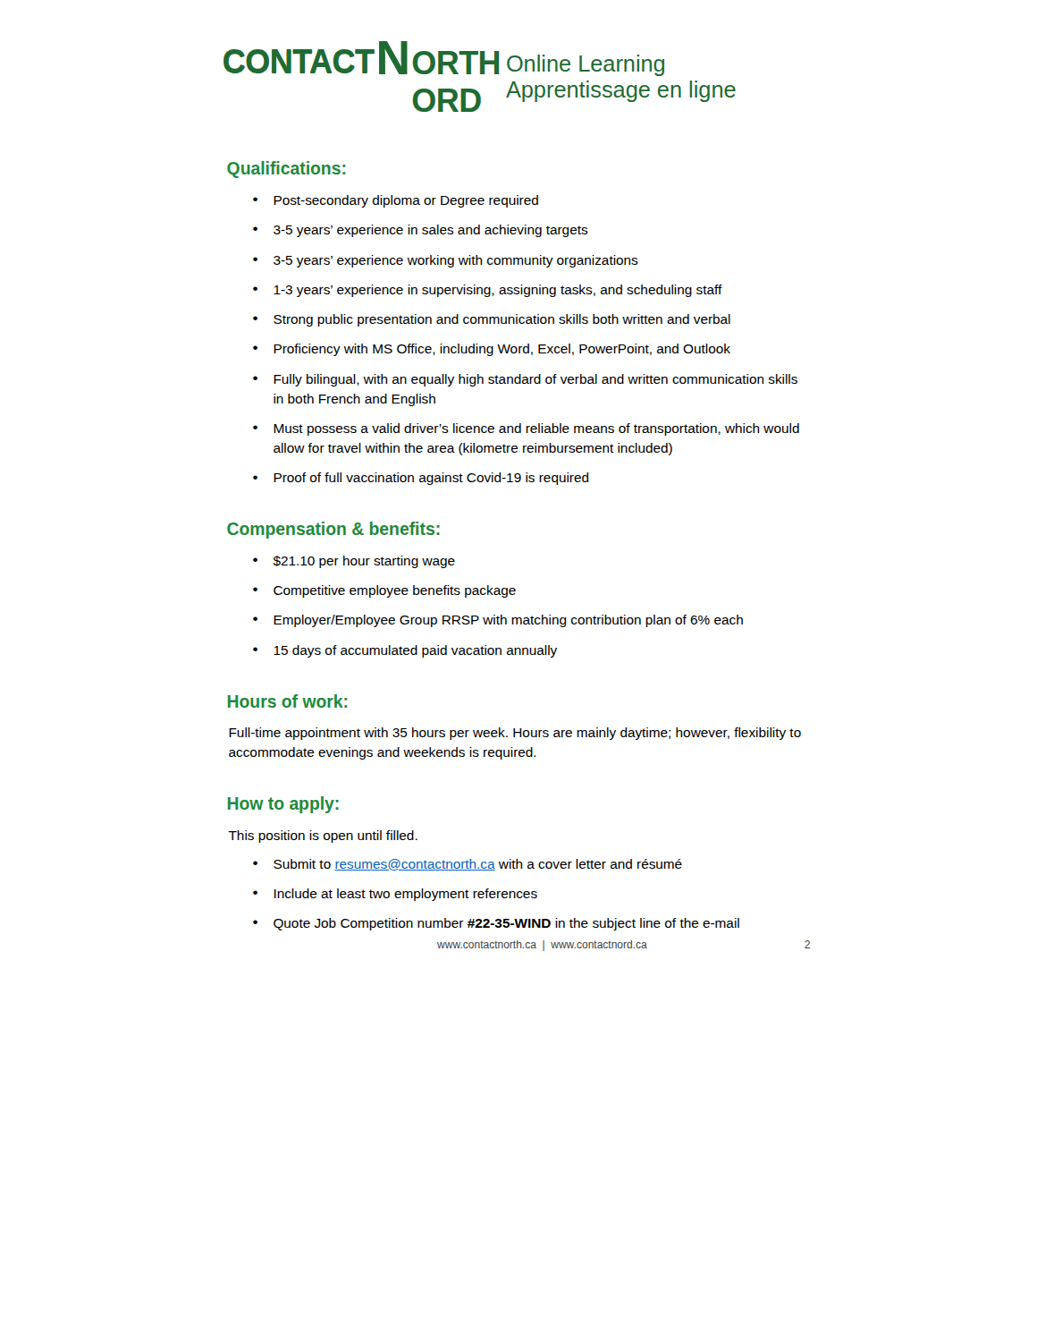CONTACT
CONTACT CONTACT
NORTH
NORD
Online Learning
Apprentissage en ligne
Qualifications:
Post-secondary diploma or Degree required
3-5 years’ experience in sales and achieving targets
3-5 years’ experience working with community organizations
1-3 years’ experience in supervising, assigning tasks, and scheduling staff
Strong public presentation and communication skills both written and verbal
Proficiency with MS Office, including Word, Excel, PowerPoint, and Outlook
Fully bilingual, with an equally high standard of verbal and written communication skills in both French and English
Must possess a valid driver’s licence and reliable means of transportation, which would allow for travel within the area (kilometre reimbursement included)
Proof of full vaccination against Covid-19 is required
Compensation & benefits:
$21.10 per hour starting wage
Competitive employee benefits package
Employer/Employee Group RRSP with matching contribution plan of 6% each
15 days of accumulated paid vacation annually
Hours of work:
Full-time appointment with 35 hours per week. Hours are mainly daytime; however, flexibility to accommodate evenings and weekends is required.
How to apply:
This position is open until filled.
Submit to resumes@contactnorth.ca with a cover letter and résumé
Include at least two employment references
Quote Job Competition number #22-35-WIND in the subject line of the e-mail
www.contactnorth.ca | www.contactnord.ca
2